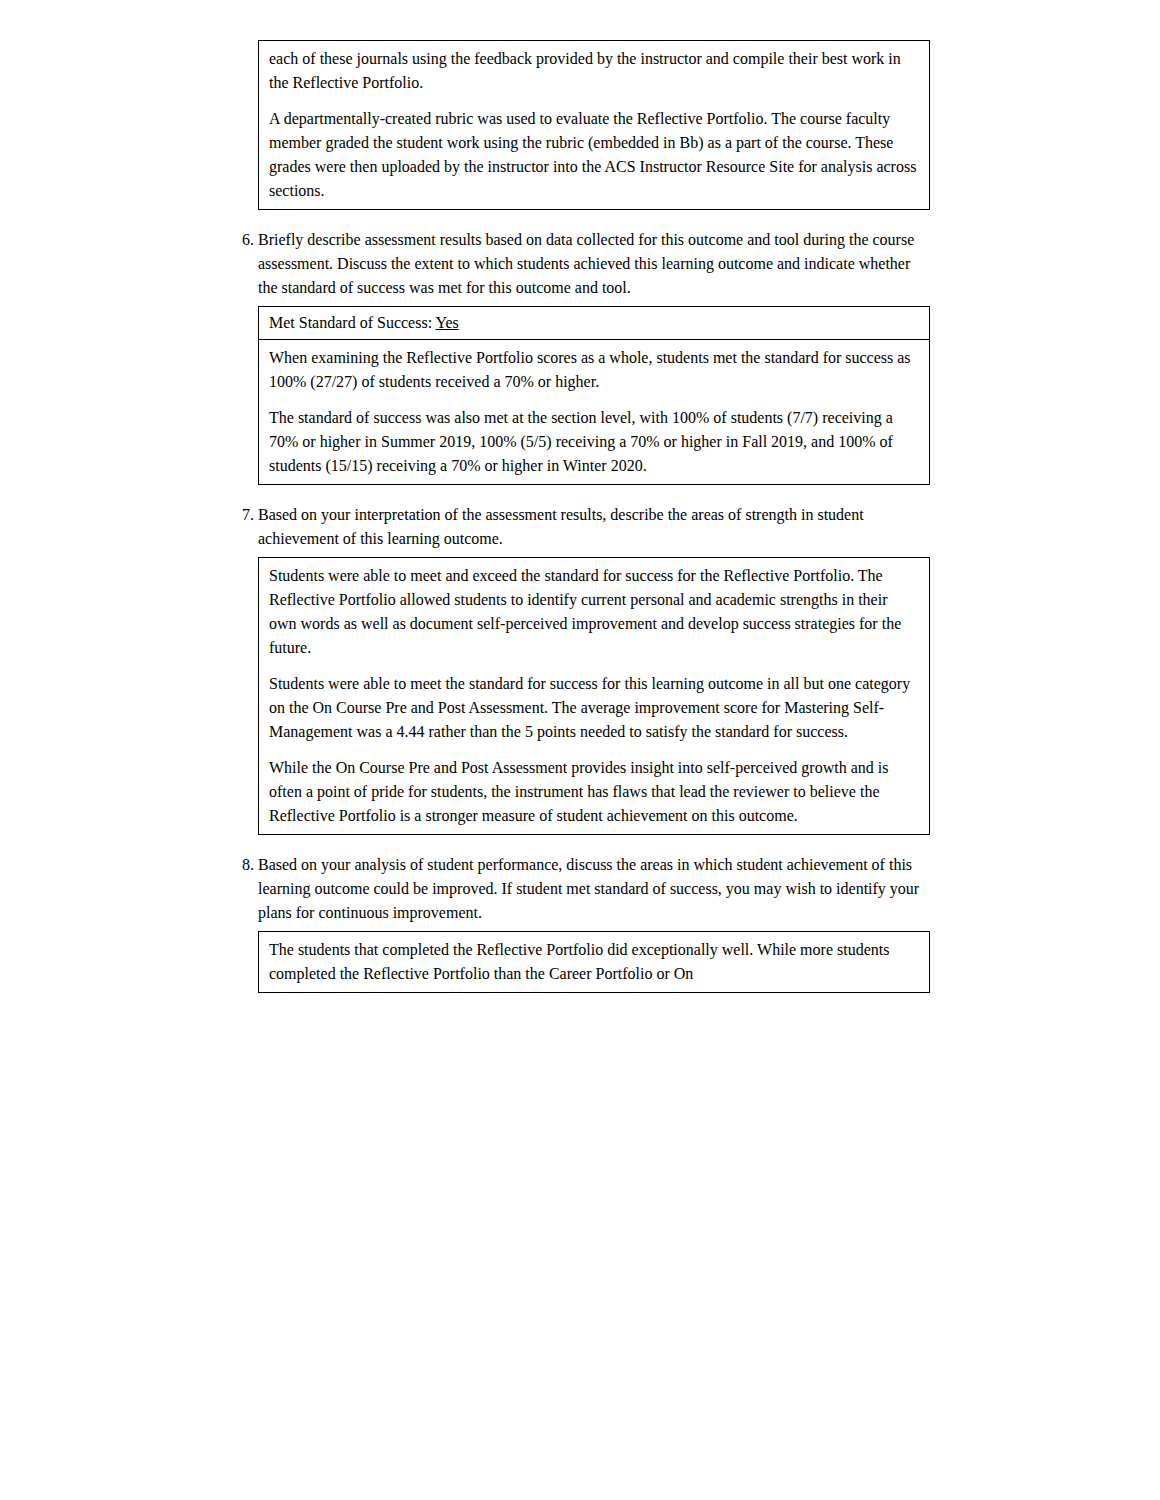each of these journals using the feedback provided by the instructor and compile their best work in the Reflective Portfolio.
A departmentally-created rubric was used to evaluate the Reflective Portfolio. The course faculty member graded the student work using the rubric (embedded in Bb) as a part of the course. These grades were then uploaded by the instructor into the ACS Instructor Resource Site for analysis across sections.
Briefly describe assessment results based on data collected for this outcome and tool during the course assessment. Discuss the extent to which students achieved this learning outcome and indicate whether the standard of success was met for this outcome and tool.
Met Standard of Success: Yes
When examining the Reflective Portfolio scores as a whole, students met the standard for success as 100% (27/27) of students received a 70% or higher.
The standard of success was also met at the section level, with 100% of students (7/7) receiving a 70% or higher in Summer 2019, 100% (5/5) receiving a 70% or higher in Fall 2019, and 100% of students (15/15) receiving a 70% or higher in Winter 2020.
Based on your interpretation of the assessment results, describe the areas of strength in student achievement of this learning outcome.
Students were able to meet and exceed the standard for success for the Reflective Portfolio. The Reflective Portfolio allowed students to identify current personal and academic strengths in their own words as well as document self-perceived improvement and develop success strategies for the future.
Students were able to meet the standard for success for this learning outcome in all but one category on the On Course Pre and Post Assessment. The average improvement score for Mastering Self-Management was a 4.44 rather than the 5 points needed to satisfy the standard for success.
While the On Course Pre and Post Assessment provides insight into self-perceived growth and is often a point of pride for students, the instrument has flaws that lead the reviewer to believe the Reflective Portfolio is a stronger measure of student achievement on this outcome.
Based on your analysis of student performance, discuss the areas in which student achievement of this learning outcome could be improved. If student met standard of success, you may wish to identify your plans for continuous improvement.
The students that completed the Reflective Portfolio did exceptionally well. While more students completed the Reflective Portfolio than the Career Portfolio or On